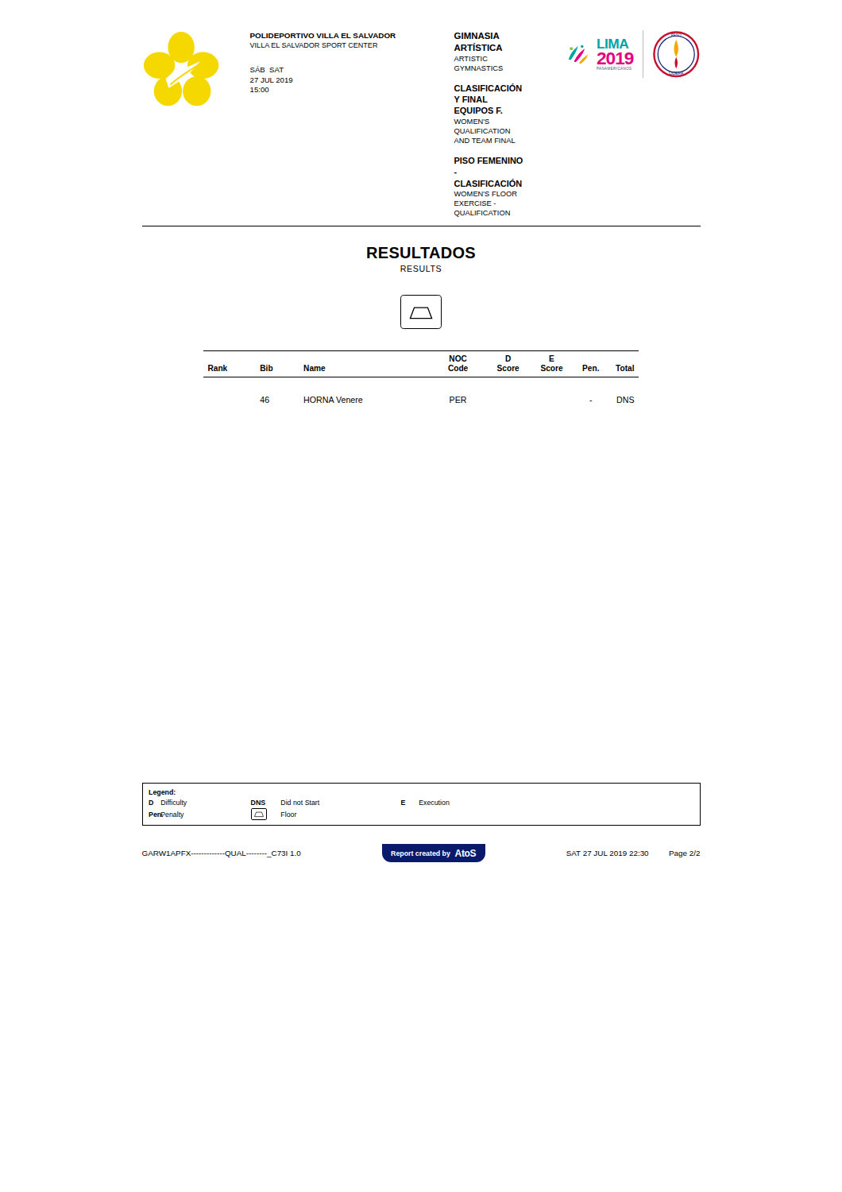POLIDEPORTIVO VILLA EL SALVADOR
VILLA EL SALVADOR SPORT CENTER
SÁB SAT
27 JUL 2019
15:00
GIMNASIA ARTÍSTICA
ARTISTIC GYMNASTICS
CLASIFICACIÓN Y FINAL EQUIPOS F.
WOMEN'S QUALIFICATION AND TEAM FINAL
PISO FEMENINO - CLASIFICACIÓN
WOMEN'S FLOOR EXERCISE - QUALIFICATION
LIMA
2019
PANAMERICANOS
ODEPA PASO
RESULTADOS
RESULTS
| Rank | Bib | Name | NOC Code | D Score | E Score | Pen. | Total |
| --- | --- | --- | --- | --- | --- | --- | --- |
| | 46 | HORNA Venere | PER | | | - | DNS |
Legend:
D
Difficulty
DNS
Did not Start
E
Execution
Pen.
Penalty
Floor
GARW1APFX-------------QUAL--------_C73I 1.0
Report created by AtoS
SAT 27 JUL 2019 22:30 Page 2/2